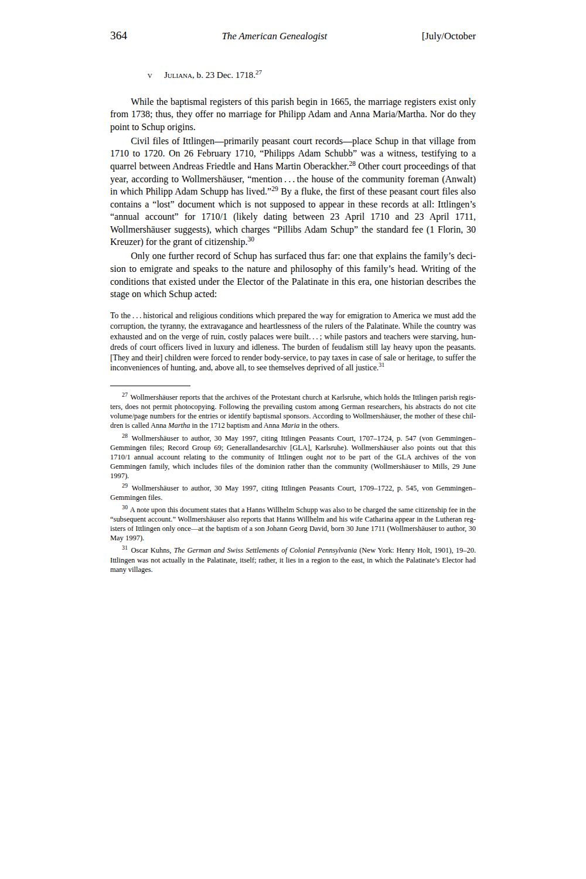364 The American Genealogist [July/October
v Juliana, b. 23 Dec. 1718.27
While the baptismal registers of this parish begin in 1665, the marriage registers exist only from 1738; thus, they offer no marriage for Philipp Adam and Anna Maria/Martha. Nor do they point to Schup origins.
Civil files of Ittlingen—primarily peasant court records—place Schup in that village from 1710 to 1720. On 26 February 1710, “Philipps Adam Schubb” was a witness, testifying to a quarrel between Andreas Friedtle and Hans Martin Oberackher.28 Other court proceedings of that year, according to Wollmershäuser, “mention . . . the house of the community foreman (Anwalt) in which Philipp Adam Schupp has lived.”29 By a fluke, the first of these peasant court files also contains a “lost” document which is not supposed to appear in these records at all: Ittlingen’s “annual account” for 1710/1 (likely dating between 23 April 1710 and 23 April 1711, Wollmershäuser suggests), which charges “Pillibs Adam Schup” the standard fee (1 Florin, 30 Kreuzer) for the grant of citizenship.30
Only one further record of Schup has surfaced thus far: one that explains the family’s decision to emigrate and speaks to the nature and philosophy of this family’s head. Writing of the conditions that existed under the Elector of the Palatinate in this era, one historian describes the stage on which Schup acted:
To the . . . historical and religious conditions which prepared the way for emigration to America we must add the corruption, the tyranny, the extravagance and heartlessness of the rulers of the Palatinate. While the country was exhausted and on the verge of ruin, costly palaces were built. . . ; while pastors and teachers were starving, hundreds of court officers lived in luxury and idleness. The burden of feudalism still lay heavy upon the peasants. [They and their] children were forced to render body-service, to pay taxes in case of sale or heritage, to suffer the inconveniences of hunting, and, above all, to see themselves deprived of all justice.31
27 Wollmershäuser reports that the archives of the Protestant church at Karlsruhe, which holds the Ittlingen parish registers, does not permit photocopying. Following the prevailing custom among German researchers, his abstracts do not cite volume/page numbers for the entries or identify baptismal sponsors. According to Wollmershäuser, the mother of these children is called Anna Martha in the 1712 baptism and Anna Maria in the others.
28 Wollmershäuser to author, 30 May 1997, citing Ittlingen Peasants Court, 1707–1724, p. 547 (von Gemmingen–Gemmingen files; Record Group 69; Generallandesarchiv [GLA], Karlsruhe). Wollmershäuser also points out that this 1710/1 annual account relating to the community of Ittlingen ought not to be part of the GLA archives of the von Gemmingen family, which includes files of the dominion rather than the community (Wollmershäuser to Mills, 29 June 1997).
29 Wollmershäuser to author, 30 May 1997, citing Ittlingen Peasants Court, 1709–1722, p. 545, von Gemmingen–Gemmingen files.
30 A note upon this document states that a Hanns Willhelm Schupp was also to be charged the same citizenship fee in the “subsequent account.” Wollmershäuser also reports that Hanns Willhelm and his wife Catharina appear in the Lutheran registers of Ittlingen only once—at the baptism of a son Johann Georg David, born 30 June 1711 (Wollmershäuser to author, 30 May 1997).
31 Oscar Kuhns, The German and Swiss Settlements of Colonial Pennsylvania (New York: Henry Holt, 1901), 19–20. Ittlingen was not actually in the Palatinate, itself; rather, it lies in a region to the east, in which the Palatinate’s Elector had many villages.